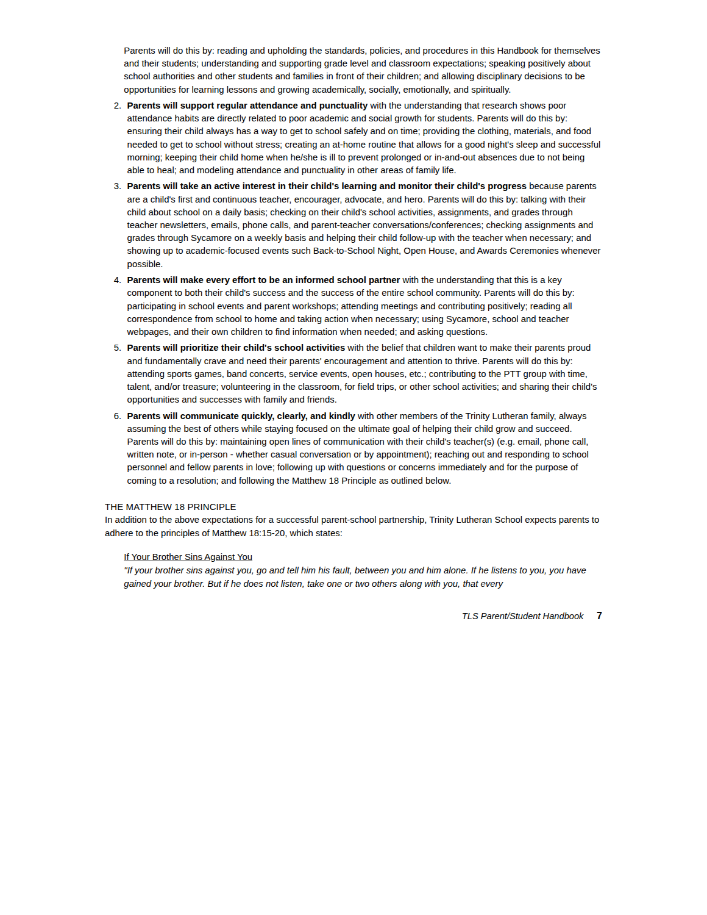Parents will do this by: reading and upholding the standards, policies, and procedures in this Handbook for themselves and their students; understanding and supporting grade level and classroom expectations; speaking positively about school authorities and other students and families in front of their children; and allowing disciplinary decisions to be opportunities for learning lessons and growing academically, socially, emotionally, and spiritually.
Parents will support regular attendance and punctuality with the understanding that research shows poor attendance habits are directly related to poor academic and social growth for students. Parents will do this by: ensuring their child always has a way to get to school safely and on time; providing the clothing, materials, and food needed to get to school without stress; creating an at-home routine that allows for a good night's sleep and successful morning; keeping their child home when he/she is ill to prevent prolonged or in-and-out absences due to not being able to heal; and modeling attendance and punctuality in other areas of family life.
Parents will take an active interest in their child's learning and monitor their child's progress because parents are a child's first and continuous teacher, encourager, advocate, and hero. Parents will do this by: talking with their child about school on a daily basis; checking on their child's school activities, assignments, and grades through teacher newsletters, emails, phone calls, and parent-teacher conversations/conferences; checking assignments and grades through Sycamore on a weekly basis and helping their child follow-up with the teacher when necessary; and showing up to academic-focused events such Back-to-School Night, Open House, and Awards Ceremonies whenever possible.
Parents will make every effort to be an informed school partner with the understanding that this is a key component to both their child's success and the success of the entire school community. Parents will do this by: participating in school events and parent workshops; attending meetings and contributing positively; reading all correspondence from school to home and taking action when necessary; using Sycamore, school and teacher webpages, and their own children to find information when needed; and asking questions.
Parents will prioritize their child's school activities with the belief that children want to make their parents proud and fundamentally crave and need their parents' encouragement and attention to thrive. Parents will do this by: attending sports games, band concerts, service events, open houses, etc.; contributing to the PTT group with time, talent, and/or treasure; volunteering in the classroom, for field trips, or other school activities; and sharing their child's opportunities and successes with family and friends.
Parents will communicate quickly, clearly, and kindly with other members of the Trinity Lutheran family, always assuming the best of others while staying focused on the ultimate goal of helping their child grow and succeed. Parents will do this by: maintaining open lines of communication with their child's teacher(s) (e.g. email, phone call, written note, or in-person - whether casual conversation or by appointment); reaching out and responding to school personnel and fellow parents in love; following up with questions or concerns immediately and for the purpose of coming to a resolution; and following the Matthew 18 Principle as outlined below.
THE MATTHEW 18 PRINCIPLE
In addition to the above expectations for a successful parent-school partnership, Trinity Lutheran School expects parents to adhere to the principles of Matthew 18:15-20, which states:
If Your Brother Sins Against You
"If your brother sins against you, go and tell him his fault, between you and him alone. If he listens to you, you have gained your brother. But if he does not listen, take one or two others along with you, that every
TLS Parent/Student Handbook 7